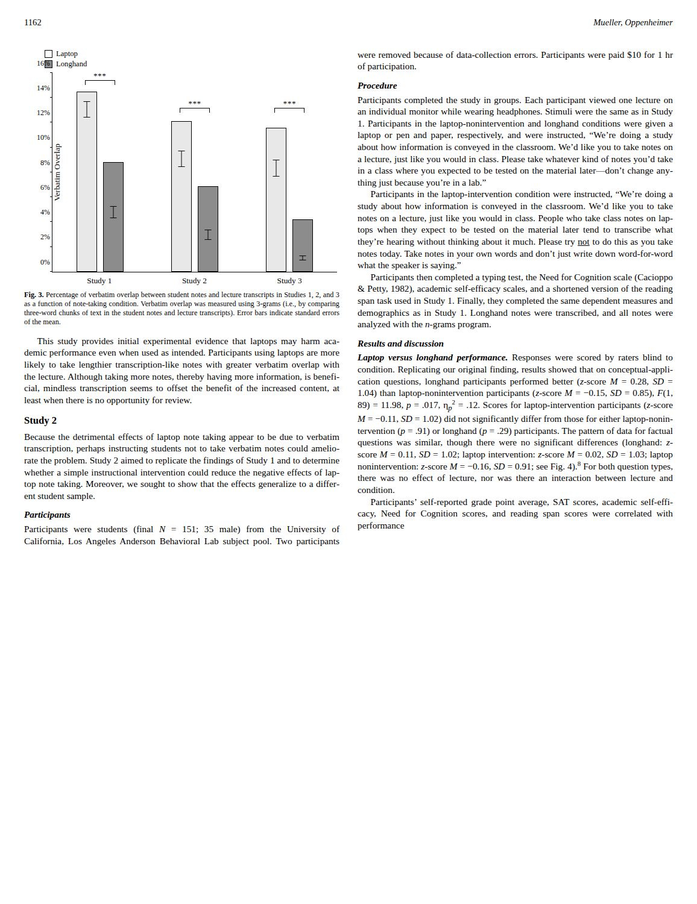1162 Mueller, Oppenheimer
Laptop
Longhand
Verbatim Overlap
0%
2%
4%
6%
8%
10%
12%
14%
16%
***
***
***
Study 1 Study 2 Study 3
Fig. 3. Percentage of verbatim overlap between student notes and lecture transcripts in Studies 1, 2, and 3 as a function of note-taking condition. Verbatim overlap was measured using 3-grams (i.e., by comparing three-word chunks of text in the student notes and lecture transcripts). Error bars indicate standard errors of the mean.
This study provides initial experimental evidence that laptops may harm academic performance even when used as intended. Participants using laptops are more likely to take lengthier transcription-like notes with greater verbatim overlap with the lecture. Although taking more notes, thereby having more information, is beneficial, mindless transcription seems to offset the benefit of the increased content, at least when there is no opportunity for review.
Study 2
Because the detrimental effects of laptop note taking appear to be due to verbatim transcription, perhaps instructing students not to take verbatim notes could ameliorate the problem. Study 2 aimed to replicate the findings of Study 1 and to determine whether a simple instructional intervention could reduce the negative effects of laptop note taking. Moreover, we sought to show that the effects generalize to a different student sample.
Participants
Participants were students (final N = 151; 35 male) from the University of California, Los Angeles Anderson Behavioral Lab subject pool. Two participants were removed because of data-collection errors. Participants were paid $10 for 1 hr of participation.
Procedure
Participants completed the study in groups. Each participant viewed one lecture on an individual monitor while wearing headphones. Stimuli were the same as in Study 1. Participants in the laptop-nonintervention and longhand conditions were given a laptop or pen and paper, respectively, and were instructed, “We’re doing a study about how information is conveyed in the classroom. We’d like you to take notes on a lecture, just like you would in class. Please take whatever kind of notes you’d take in a class where you expected to be tested on the material later—don’t change anything just because you’re in a lab.”
Participants in the laptop-intervention condition were instructed, “We’re doing a study about how information is conveyed in the classroom. We’d like you to take notes on a lecture, just like you would in class. People who take class notes on laptops when they expect to be tested on the material later tend to transcribe what they’re hearing without thinking about it much. Please try not to do this as you take notes today. Take notes in your own words and don’t just write down word-for-word what the speaker is saying.”
Participants then completed a typing test, the Need for Cognition scale (Cacioppo & Petty, 1982), academic self-efficacy scales, and a shortened version of the reading span task used in Study 1. Finally, they completed the same dependent measures and demographics as in Study 1. Longhand notes were transcribed, and all notes were analyzed with the n-grams program.
Results and discussion
Laptop versus longhand performance. Responses were scored by raters blind to condition. Replicating our original finding, results showed that on conceptual-application questions, longhand participants performed better (z-score M = 0.28, SD = 1.04) than laptop-nonintervention participants (z-score M = −0.15, SD = 0.85), F(1, 89) = 11.98, p = .017, ηp2 = .12. Scores for laptop-intervention participants (z-score M = −0.11, SD = 1.02) did not significantly differ from those for either laptop-nonintervention (p = .91) or longhand (p = .29) participants. The pattern of data for factual questions was similar, though there were no significant differences (longhand: z-score M = 0.11, SD = 1.02; laptop intervention: z-score M = 0.02, SD = 1.03; laptop nonintervention: z-score M = −0.16, SD = 0.91; see Fig. 4).8 For both question types, there was no effect of lecture, nor was there an interaction between lecture and condition.
Participants’ self-reported grade point average, SAT scores, academic self-efficacy, Need for Cognition scores, and reading span scores were correlated with performance